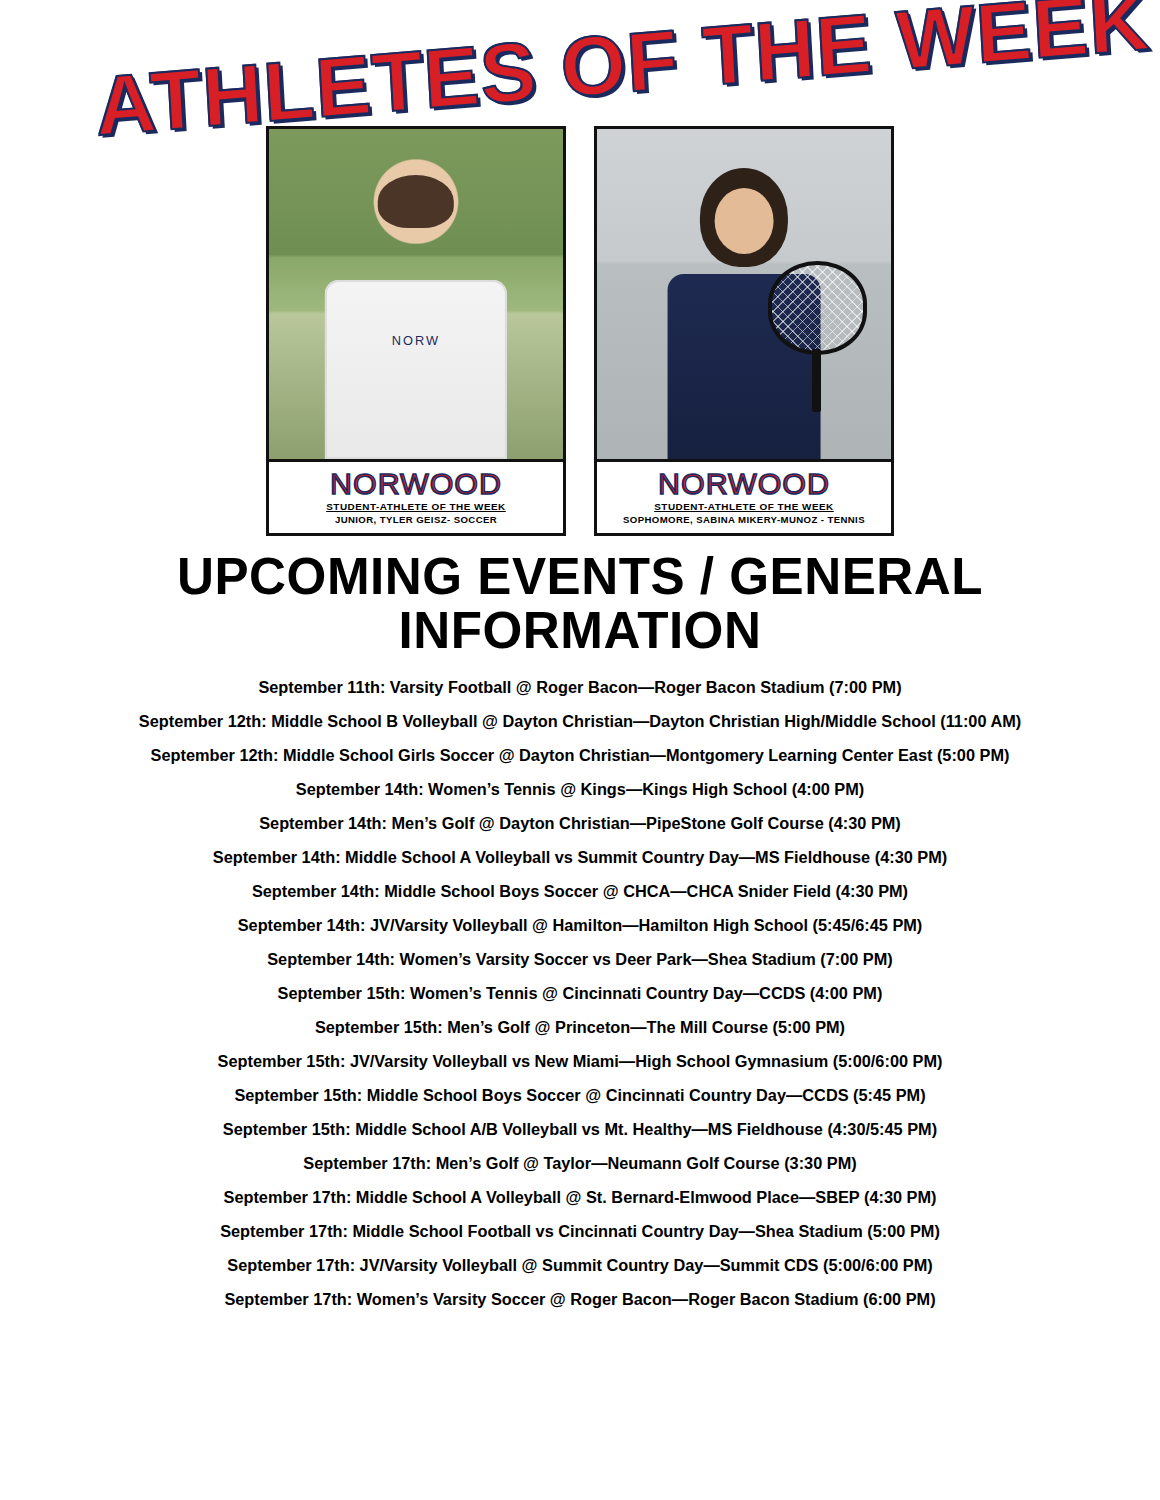ATHLETES OF THE WEEK
NORW
NORWOOD
STUDENT-ATHLETE OF THE WEEK
JUNIOR, TYLER GEISZ- SOCCER
NORWOOD
STUDENT-ATHLETE OF THE WEEK
SOPHOMORE, SABINA MIKERY-MUNOZ - TENNIS
UPCOMING EVENTS / GENERAL INFORMATION
September 11th: Varsity Football @ Roger Bacon—Roger Bacon Stadium (7:00 PM)
September 12th: Middle School B Volleyball @ Dayton Christian—Dayton Christian High/Middle School (11:00 AM)
September 12th: Middle School Girls Soccer @ Dayton Christian—Montgomery Learning Center East (5:00 PM)
September 14th: Women’s Tennis @ Kings—Kings High School (4:00 PM)
September 14th: Men’s Golf @ Dayton Christian—PipeStone Golf Course (4:30 PM)
September 14th: Middle School A Volleyball vs Summit Country Day—MS Fieldhouse (4:30 PM)
September 14th: Middle School Boys Soccer @ CHCA—CHCA Snider Field (4:30 PM)
September 14th: JV/Varsity Volleyball @ Hamilton—Hamilton High School (5:45/6:45 PM)
September 14th: Women’s Varsity Soccer vs Deer Park—Shea Stadium (7:00 PM)
September 15th: Women’s Tennis @ Cincinnati Country Day—CCDS (4:00 PM)
September 15th: Men’s Golf @ Princeton—The Mill Course (5:00 PM)
September 15th: JV/Varsity Volleyball vs New Miami—High School Gymnasium (5:00/6:00 PM)
September 15th: Middle School Boys Soccer @ Cincinnati Country Day—CCDS (5:45 PM)
September 15th: Middle School A/B Volleyball vs Mt. Healthy—MS Fieldhouse (4:30/5:45 PM)
September 17th: Men’s Golf @ Taylor—Neumann Golf Course (3:30 PM)
September 17th: Middle School A Volleyball @ St. Bernard-Elmwood Place—SBEP (4:30 PM)
September 17th: Middle School Football vs Cincinnati Country Day—Shea Stadium (5:00 PM)
September 17th: JV/Varsity Volleyball @ Summit Country Day—Summit CDS (5:00/6:00 PM)
September 17th: Women’s Varsity Soccer @ Roger Bacon—Roger Bacon Stadium (6:00 PM)